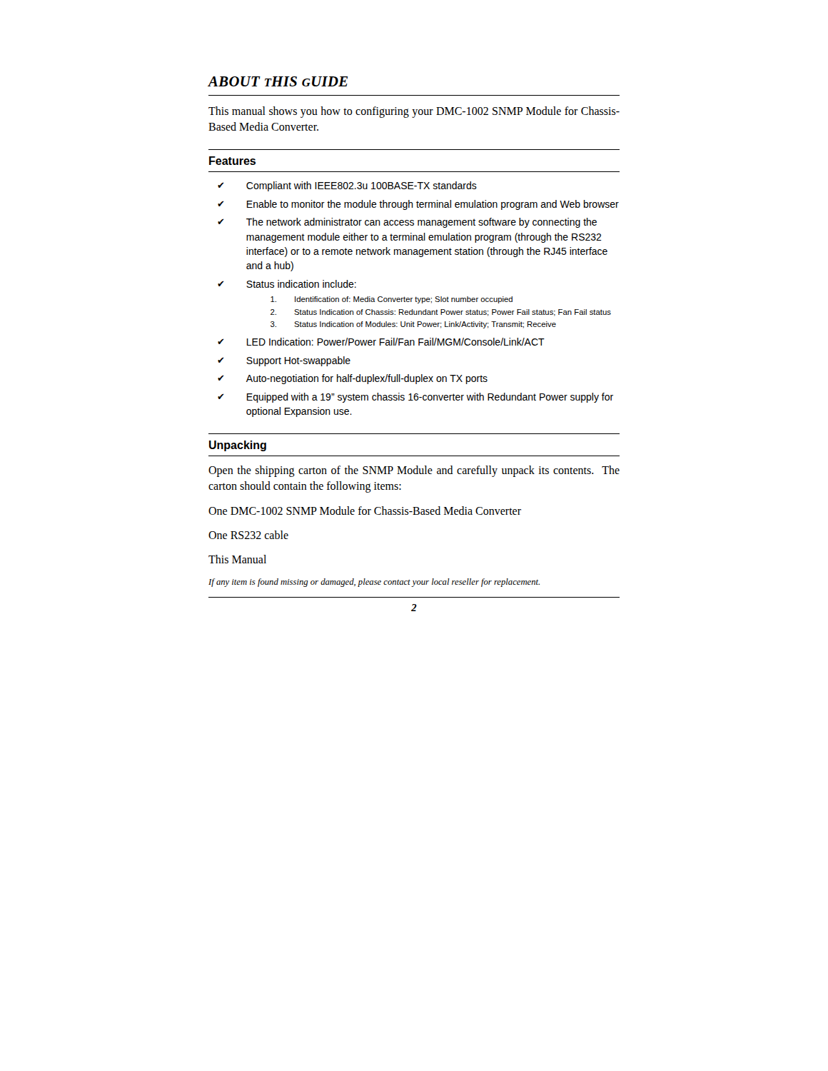About This Guide
This manual shows you how to configuring your DMC-1002 SNMP Module for Chassis-Based Media Converter.
Features
Compliant with IEEE802.3u 100BASE-TX standards
Enable to monitor the module through terminal emulation program and Web browser
The network administrator can access management software by connecting the management module either to a terminal emulation program (through the RS232 interface) or to a remote network management station (through the RJ45 interface and a hub)
Status indication include:
Identification of: Media Converter type; Slot number occupied
Status Indication of Chassis: Redundant Power status; Power Fail status; Fan Fail status
Status Indication of Modules: Unit Power; Link/Activity; Transmit; Receive
LED Indication: Power/Power Fail/Fan Fail/MGM/Console/Link/ACT
Support Hot-swappable
Auto-negotiation for half-duplex/full-duplex on TX ports
Equipped with a 19” system chassis 16-converter with Redundant Power supply for optional Expansion use.
Unpacking
Open the shipping carton of the SNMP Module and carefully unpack its contents. The carton should contain the following items:
One DMC-1002 SNMP Module for Chassis-Based Media Converter
One RS232 cable
This Manual
If any item is found missing or damaged, please contact your local reseller for replacement.
2